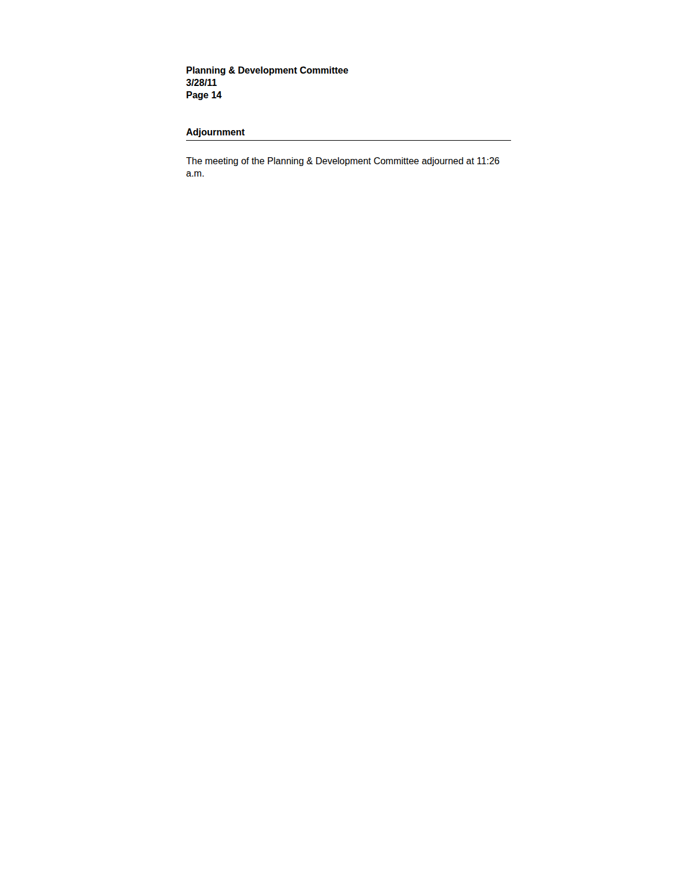Planning & Development Committee
3/28/11
Page 14
Adjournment
The meeting of the Planning & Development Committee adjourned at 11:26 a.m.